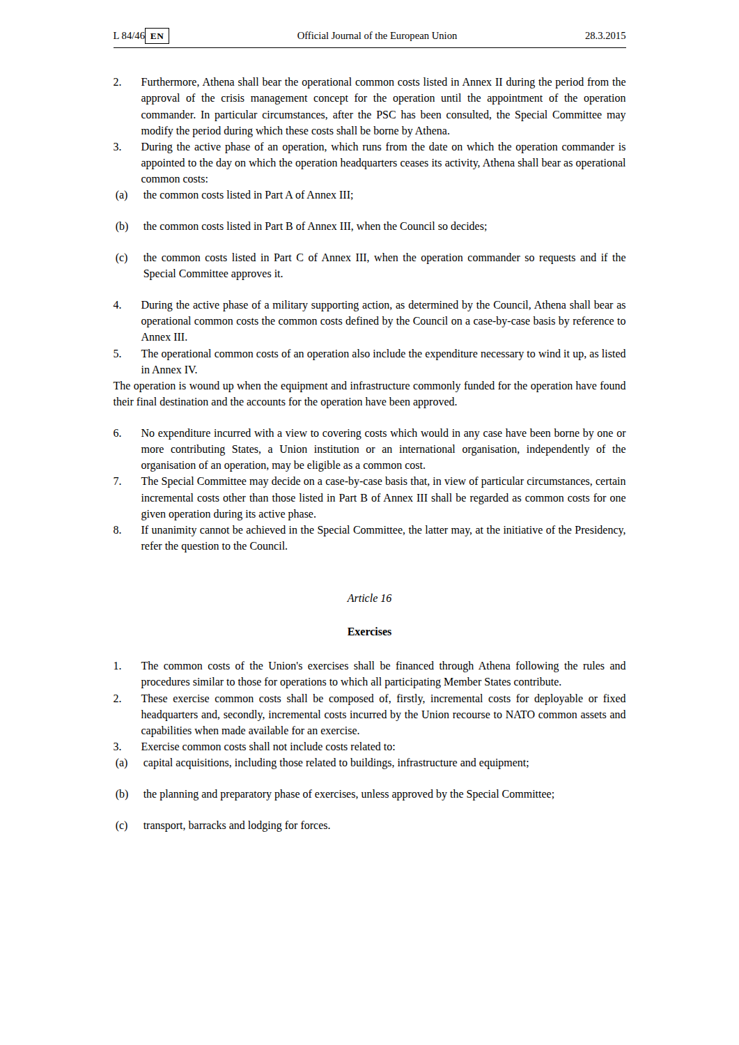L 84/46 EN Official Journal of the European Union 28.3.2015
2. Furthermore, Athena shall bear the operational common costs listed in Annex II during the period from the approval of the crisis management concept for the operation until the appointment of the operation commander. In particular circumstances, after the PSC has been consulted, the Special Committee may modify the period during which these costs shall be borne by Athena.
3. During the active phase of an operation, which runs from the date on which the operation commander is appointed to the day on which the operation headquarters ceases its activity, Athena shall bear as operational common costs:
(a) the common costs listed in Part A of Annex III;
(b) the common costs listed in Part B of Annex III, when the Council so decides;
(c) the common costs listed in Part C of Annex III, when the operation commander so requests and if the Special Committee approves it.
4. During the active phase of a military supporting action, as determined by the Council, Athena shall bear as operational common costs the common costs defined by the Council on a case-by-case basis by reference to Annex III.
5. The operational common costs of an operation also include the expenditure necessary to wind it up, as listed in Annex IV.
The operation is wound up when the equipment and infrastructure commonly funded for the operation have found their final destination and the accounts for the operation have been approved.
6. No expenditure incurred with a view to covering costs which would in any case have been borne by one or more contributing States, a Union institution or an international organisation, independently of the organisation of an operation, may be eligible as a common cost.
7. The Special Committee may decide on a case-by-case basis that, in view of particular circumstances, certain incremental costs other than those listed in Part B of Annex III shall be regarded as common costs for one given operation during its active phase.
8. If unanimity cannot be achieved in the Special Committee, the latter may, at the initiative of the Presidency, refer the question to the Council.
Article 16
Exercises
1. The common costs of the Union's exercises shall be financed through Athena following the rules and procedures similar to those for operations to which all participating Member States contribute.
2. These exercise common costs shall be composed of, firstly, incremental costs for deployable or fixed headquarters and, secondly, incremental costs incurred by the Union recourse to NATO common assets and capabilities when made available for an exercise.
3. Exercise common costs shall not include costs related to:
(a) capital acquisitions, including those related to buildings, infrastructure and equipment;
(b) the planning and preparatory phase of exercises, unless approved by the Special Committee;
(c) transport, barracks and lodging for forces.